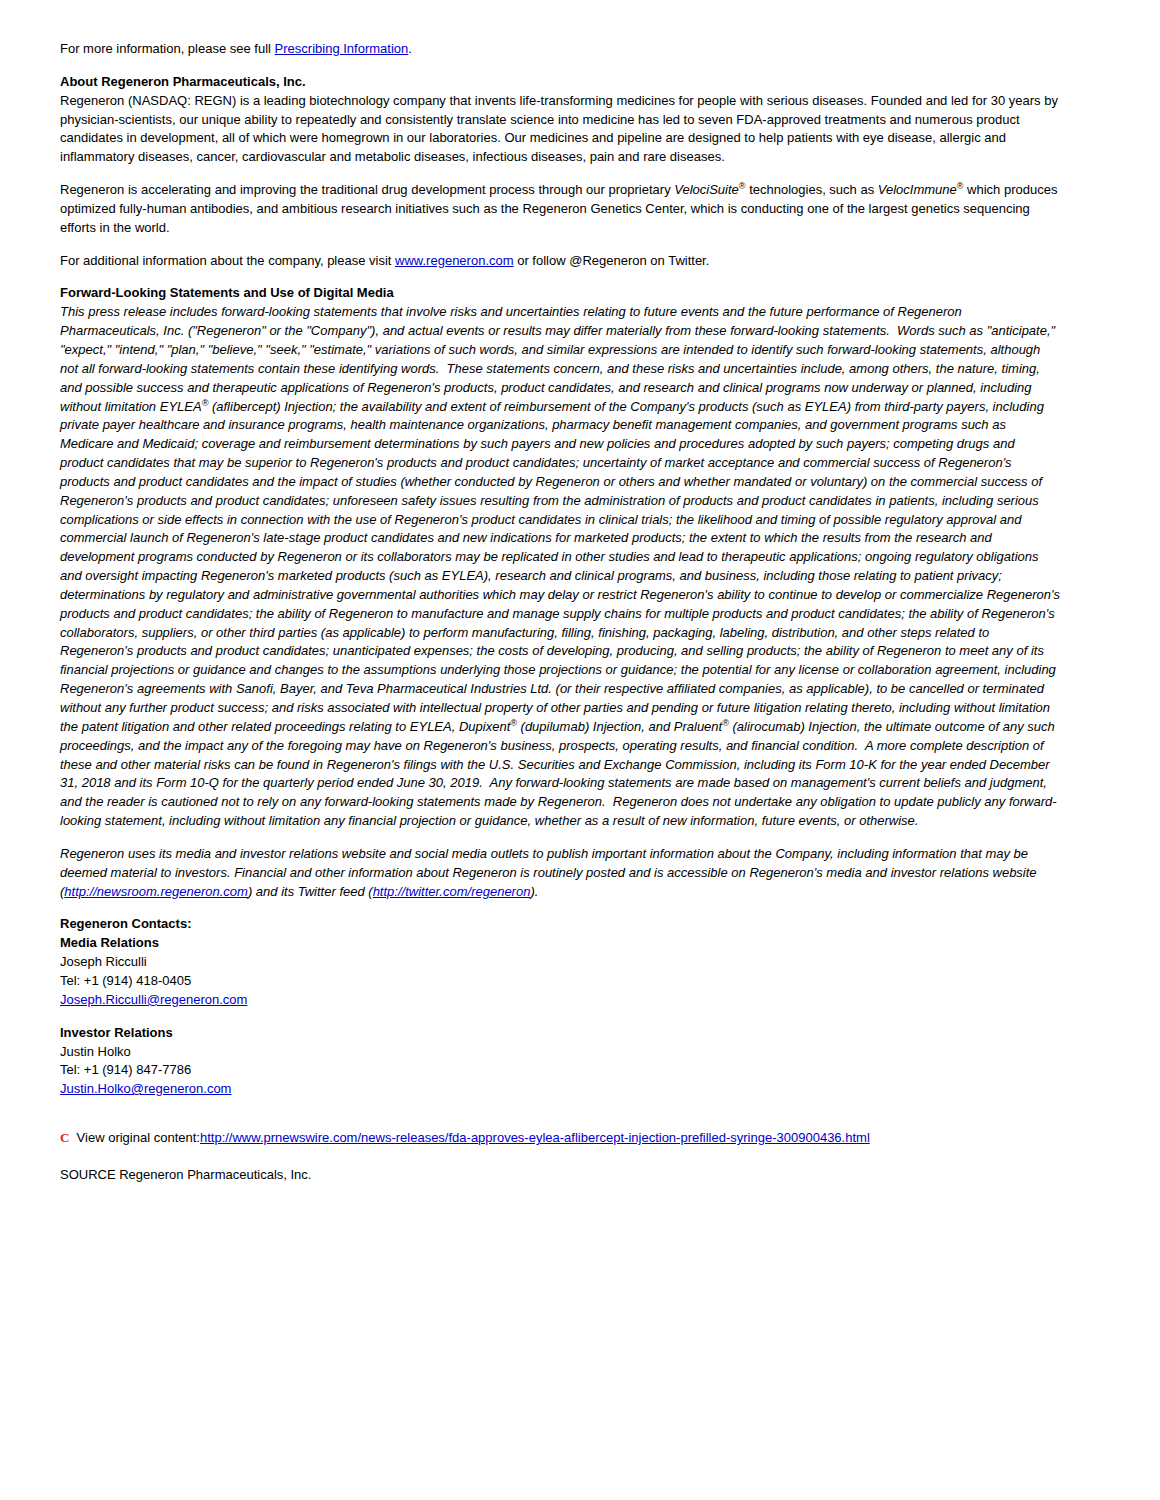For more information, please see full Prescribing Information.
About Regeneron Pharmaceuticals, Inc.
Regeneron (NASDAQ: REGN) is a leading biotechnology company that invents life-transforming medicines for people with serious diseases. Founded and led for 30 years by physician-scientists, our unique ability to repeatedly and consistently translate science into medicine has led to seven FDA-approved treatments and numerous product candidates in development, all of which were homegrown in our laboratories. Our medicines and pipeline are designed to help patients with eye disease, allergic and inflammatory diseases, cancer, cardiovascular and metabolic diseases, infectious diseases, pain and rare diseases.
Regeneron is accelerating and improving the traditional drug development process through our proprietary VelociSuite® technologies, such as VelocImmune® which produces optimized fully-human antibodies, and ambitious research initiatives such as the Regeneron Genetics Center, which is conducting one of the largest genetics sequencing efforts in the world.
For additional information about the company, please visit www.regeneron.com or follow @Regeneron on Twitter.
Forward-Looking Statements and Use of Digital Media
This press release includes forward-looking statements that involve risks and uncertainties relating to future events and the future performance of Regeneron Pharmaceuticals, Inc. ("Regeneron" or the "Company"), and actual events or results may differ materially from these forward-looking statements. Words such as "anticipate," "expect," "intend," "plan," "believe," "seek," "estimate," variations of such words, and similar expressions are intended to identify such forward-looking statements, although not all forward-looking statements contain these identifying words. These statements concern, and these risks and uncertainties include, among others, the nature, timing, and possible success and therapeutic applications of Regeneron's products, product candidates, and research and clinical programs now underway or planned, including without limitation EYLEA® (aflibercept) Injection; the availability and extent of reimbursement of the Company's products (such as EYLEA) from third-party payers, including private payer healthcare and insurance programs, health maintenance organizations, pharmacy benefit management companies, and government programs such as Medicare and Medicaid; coverage and reimbursement determinations by such payers and new policies and procedures adopted by such payers; competing drugs and product candidates that may be superior to Regeneron's products and product candidates; uncertainty of market acceptance and commercial success of Regeneron's products and product candidates and the impact of studies (whether conducted by Regeneron or others and whether mandated or voluntary) on the commercial success of Regeneron's products and product candidates; unforeseen safety issues resulting from the administration of products and product candidates in patients, including serious complications or side effects in connection with the use of Regeneron's product candidates in clinical trials; the likelihood and timing of possible regulatory approval and commercial launch of Regeneron's late-stage product candidates and new indications for marketed products; the extent to which the results from the research and development programs conducted by Regeneron or its collaborators may be replicated in other studies and lead to therapeutic applications; ongoing regulatory obligations and oversight impacting Regeneron's marketed products (such as EYLEA), research and clinical programs, and business, including those relating to patient privacy; determinations by regulatory and administrative governmental authorities which may delay or restrict Regeneron's ability to continue to develop or commercialize Regeneron's products and product candidates; the ability of Regeneron to manufacture and manage supply chains for multiple products and product candidates; the ability of Regeneron's collaborators, suppliers, or other third parties (as applicable) to perform manufacturing, filling, finishing, packaging, labeling, distribution, and other steps related to Regeneron's products and product candidates; unanticipated expenses; the costs of developing, producing, and selling products; the ability of Regeneron to meet any of its financial projections or guidance and changes to the assumptions underlying those projections or guidance; the potential for any license or collaboration agreement, including Regeneron's agreements with Sanofi, Bayer, and Teva Pharmaceutical Industries Ltd. (or their respective affiliated companies, as applicable), to be cancelled or terminated without any further product success; and risks associated with intellectual property of other parties and pending or future litigation relating thereto, including without limitation the patent litigation and other related proceedings relating to EYLEA, Dupixent® (dupilumab) Injection, and Praluent® (alirocumab) Injection, the ultimate outcome of any such proceedings, and the impact any of the foregoing may have on Regeneron's business, prospects, operating results, and financial condition. A more complete description of these and other material risks can be found in Regeneron's filings with the U.S. Securities and Exchange Commission, including its Form 10-K for the year ended December 31, 2018 and its Form 10-Q for the quarterly period ended June 30, 2019. Any forward-looking statements are made based on management's current beliefs and judgment, and the reader is cautioned not to rely on any forward-looking statements made by Regeneron. Regeneron does not undertake any obligation to update publicly any forward-looking statement, including without limitation any financial projection or guidance, whether as a result of new information, future events, or otherwise.
Regeneron uses its media and investor relations website and social media outlets to publish important information about the Company, including information that may be deemed material to investors. Financial and other information about Regeneron is routinely posted and is accessible on Regeneron's media and investor relations website (http://newsroom.regeneron.com) and its Twitter feed (http://twitter.com/regeneron).
Regeneron Contacts:
Media Relations
Joseph Ricculli
Tel: +1 (914) 418-0405
Joseph.Ricculli@regeneron.com
Investor Relations
Justin Holko
Tel: +1 (914) 847-7786
Justin.Holko@regeneron.com
C View original content:http://www.prnewswire.com/news-releases/fda-approves-eylea-aflibercept-injection-prefilled-syringe-300900436.html
SOURCE Regeneron Pharmaceuticals, Inc.